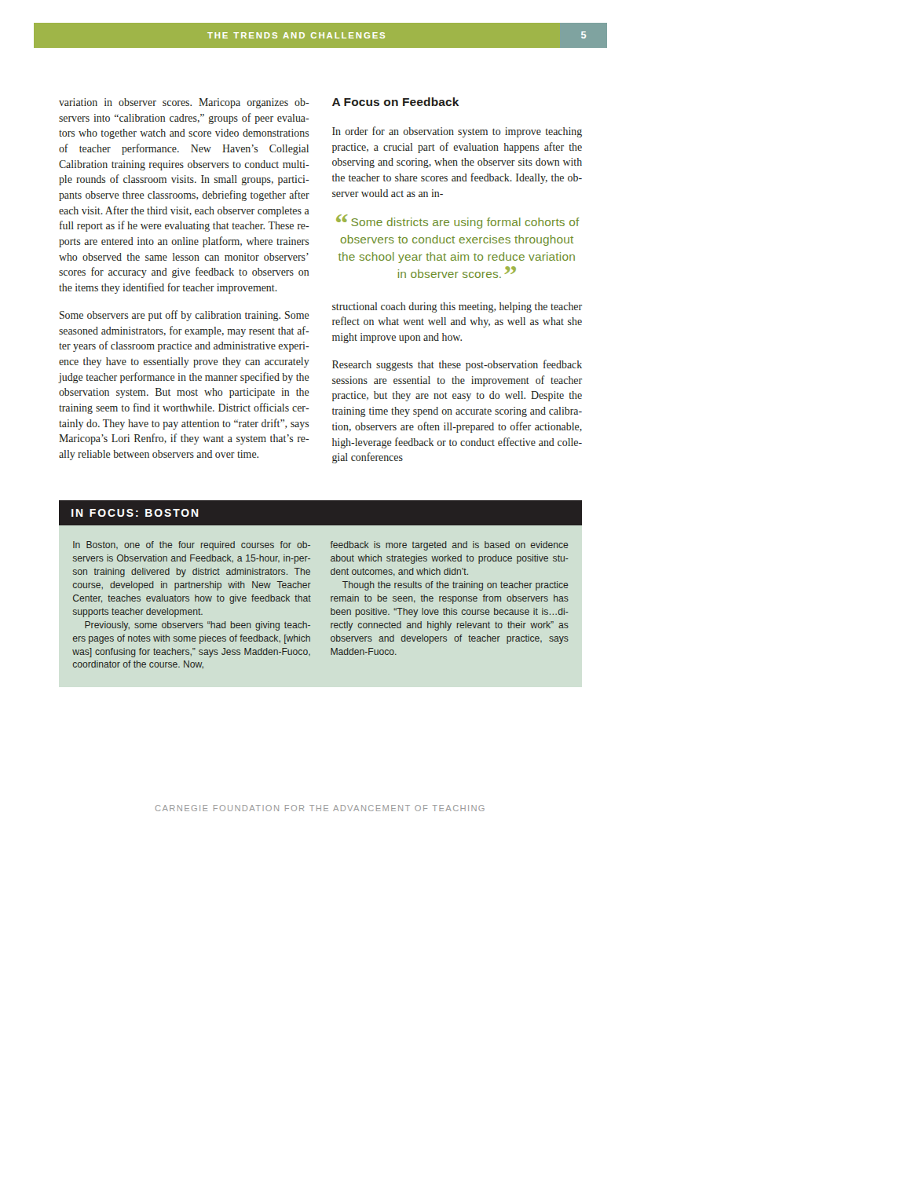The Trends and Challenges
5
variation in observer scores. Maricopa organizes observers into “calibration cadres,” groups of peer evaluators who together watch and score video demonstrations of teacher performance. New Haven’s Collegial Calibration training requires observers to conduct multiple rounds of classroom visits. In small groups, participants observe three classrooms, debriefing together after each visit. After the third visit, each observer completes a full report as if he were evaluating that teacher. These reports are entered into an online platform, where trainers who observed the same lesson can monitor observers’ scores for accuracy and give feedback to observers on the items they identified for teacher improvement.
Some observers are put off by calibration training. Some seasoned administrators, for example, may resent that after years of classroom practice and administrative experience they have to essentially prove they can accurately judge teacher performance in the manner specified by the observation system. But most who participate in the training seem to find it worthwhile. District officials certainly do. They have to pay attention to “rater drift”, says Maricopa’s Lori Renfro, if they want a system that’s really reliable between observers and over time.
A Focus on Feedback
In order for an observation system to improve teaching practice, a crucial part of evaluation happens after the observing and scoring, when the observer sits down with the teacher to share scores and feedback. Ideally, the observer would act as an in-
“Some districts are using formal cohorts of observers to conduct exercises throughout the school year that aim to reduce variation in observer scores.”
structional coach during this meeting, helping the teacher reflect on what went well and why, as well as what she might improve upon and how.
Research suggests that these post-observation feedback sessions are essential to the improvement of teacher practice, but they are not easy to do well. Despite the training time they spend on accurate scoring and calibration, observers are often ill-prepared to offer actionable, high-leverage feedback or to conduct effective and collegial conferences
In Focus: Boston
In Boston, one of the four required courses for observers is Observation and Feedback, a 15-hour, in-person training delivered by district administrators. The course, developed in partnership with New Teacher Center, teaches evaluators how to give feedback that supports teacher development.
Previously, some observers “had been giving teachers pages of notes with some pieces of feedback, [which was] confusing for teachers,” says Jess Madden-Fuoco, coordinator of the course. Now,
feedback is more targeted and is based on evidence about which strategies worked to produce positive student outcomes, and which didn’t.
Though the results of the training on teacher practice remain to be seen, the response from observers has been positive. “They love this course because it is…directly connected and highly relevant to their work” as observers and developers of teacher practice, says Madden-Fuoco.
Carnegie Foundation for the Advancement of Teaching